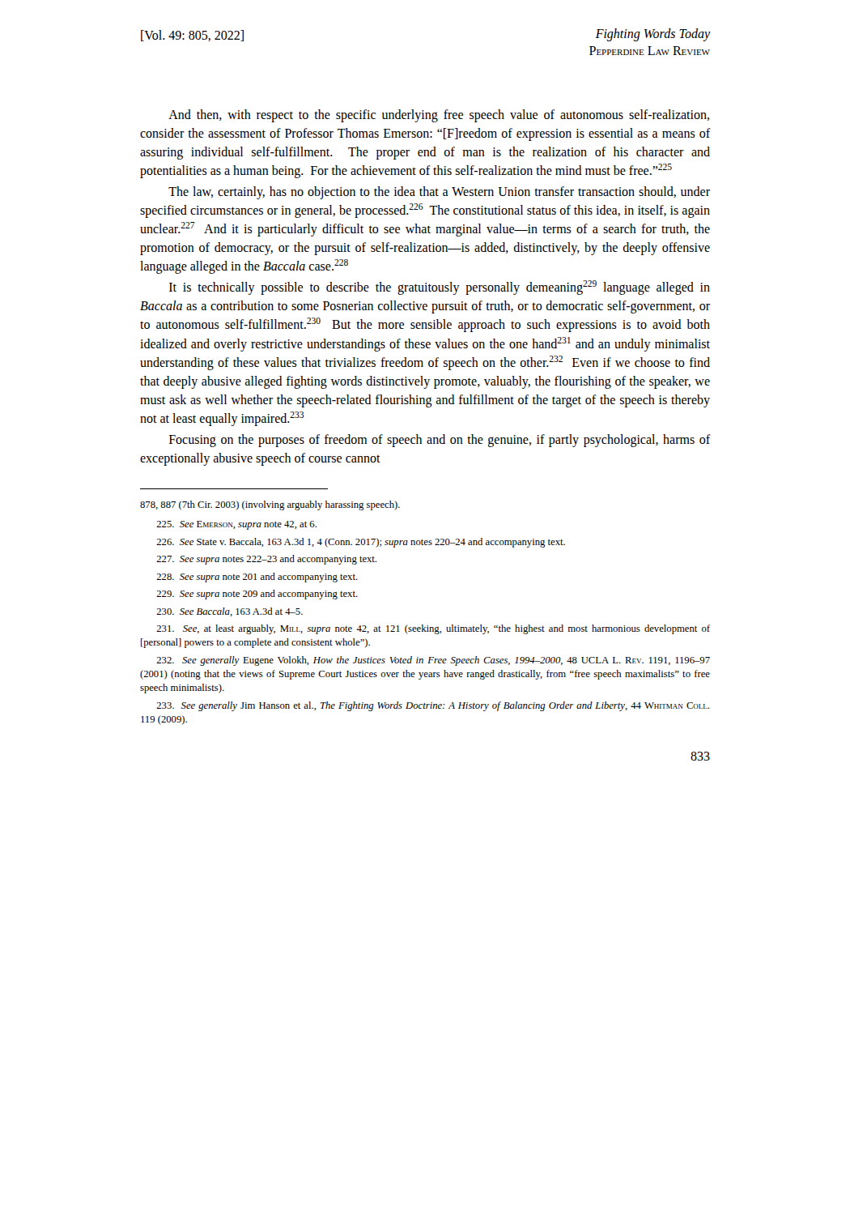[Vol. 49: 805, 2022]
Fighting Words Today Pepperdine Law Review
And then, with respect to the specific underlying free speech value of autonomous self-realization, consider the assessment of Professor Thomas Emerson: “[F]reedom of expression is essential as a means of assuring individual self-fulfillment. The proper end of man is the realization of his character and potentialities as a human being. For the achievement of this self-realization the mind must be free.”225
The law, certainly, has no objection to the idea that a Western Union transfer transaction should, under specified circumstances or in general, be processed.226 The constitutional status of this idea, in itself, is again unclear.227 And it is particularly difficult to see what marginal value—in terms of a search for truth, the promotion of democracy, or the pursuit of self-realization—is added, distinctively, by the deeply offensive language alleged in the Baccala case.228
It is technically possible to describe the gratuitously personally demeaning229 language alleged in Baccala as a contribution to some Posnerian collective pursuit of truth, or to democratic self-government, or to autonomous self-fulfillment.230 But the more sensible approach to such expressions is to avoid both idealized and overly restrictive understandings of these values on the one hand231 and an unduly minimalist understanding of these values that trivializes freedom of speech on the other.232 Even if we choose to find that deeply abusive alleged fighting words distinctively promote, valuably, the flourishing of the speaker, we must ask as well whether the speech-related flourishing and fulfillment of the target of the speech is thereby not at least equally impaired.233
Focusing on the purposes of freedom of speech and on the genuine, if partly psychological, harms of exceptionally abusive speech of course cannot
878, 887 (7th Cir. 2003) (involving arguably harassing speech).
225. See Emerson, supra note 42, at 6.
226. See State v. Baccala, 163 A.3d 1, 4 (Conn. 2017); supra notes 220–24 and accompanying text.
227. See supra notes 222–23 and accompanying text.
228. See supra note 201 and accompanying text.
229. See supra note 209 and accompanying text.
230. See Baccala, 163 A.3d at 4–5.
231. See, at least arguably, Mill, supra note 42, at 121 (seeking, ultimately, “the highest and most harmonious development of [personal] powers to a complete and consistent whole”).
232. See generally Eugene Volokh, How the Justices Voted in Free Speech Cases, 1994–2000, 48 UCLA L. Rev. 1191, 1196–97 (2001) (noting that the views of Supreme Court Justices over the years have ranged drastically, from “free speech maximalists” to free speech minimalists).
233. See generally Jim Hanson et al., The Fighting Words Doctrine: A History of Balancing Order and Liberty, 44 Whitman Coll. 119 (2009).
833